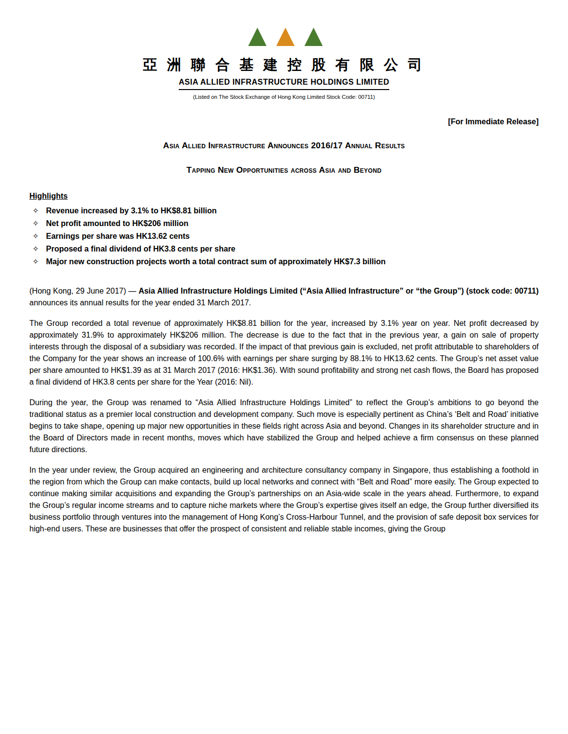▲▲▲
亞 洲 聯 合 基 建 控 股 有 限 公 司
ASIA ALLIED INFRASTRUCTURE HOLDINGS LIMITED
(Listed on The Stock Exchange of Hong Kong Limited Stock Code: 00711)
[For Immediate Release]
Asia Allied Infrastructure Announces 2016/17 Annual Results
Tapping New Opportunities across Asia and Beyond
Highlights
Revenue increased by 3.1% to HK$8.81 billion
Net profit amounted to HK$206 million
Earnings per share was HK13.62 cents
Proposed a final dividend of HK3.8 cents per share
Major new construction projects worth a total contract sum of approximately HK$7.3 billion
(Hong Kong, 29 June 2017) — Asia Allied Infrastructure Holdings Limited (“Asia Allied Infrastructure” or “the Group”) (stock code: 00711) announces its annual results for the year ended 31 March 2017.
The Group recorded a total revenue of approximately HK$8.81 billion for the year, increased by 3.1% year on year. Net profit decreased by approximately 31.9% to approximately HK$206 million. The decrease is due to the fact that in the previous year, a gain on sale of property interests through the disposal of a subsidiary was recorded. If the impact of that previous gain is excluded, net profit attributable to shareholders of the Company for the year shows an increase of 100.6% with earnings per share surging by 88.1% to HK13.62 cents. The Group’s net asset value per share amounted to HK$1.39 as at 31 March 2017 (2016: HK$1.36). With sound profitability and strong net cash flows, the Board has proposed a final dividend of HK3.8 cents per share for the Year (2016: Nil).
During the year, the Group was renamed to “Asia Allied Infrastructure Holdings Limited” to reflect the Group’s ambitions to go beyond the traditional status as a premier local construction and development company. Such move is especially pertinent as China’s ‘Belt and Road’ initiative begins to take shape, opening up major new opportunities in these fields right across Asia and beyond. Changes in its shareholder structure and in the Board of Directors made in recent months, moves which have stabilized the Group and helped achieve a firm consensus on these planned future directions.
In the year under review, the Group acquired an engineering and architecture consultancy company in Singapore, thus establishing a foothold in the region from which the Group can make contacts, build up local networks and connect with “Belt and Road” more easily. The Group expected to continue making similar acquisitions and expanding the Group’s partnerships on an Asia-wide scale in the years ahead. Furthermore, to expand the Group’s regular income streams and to capture niche markets where the Group’s expertise gives itself an edge, the Group further diversified its business portfolio through ventures into the management of Hong Kong’s Cross-Harbour Tunnel, and the provision of safe deposit box services for high-end users. These are businesses that offer the prospect of consistent and reliable stable incomes, giving the Group